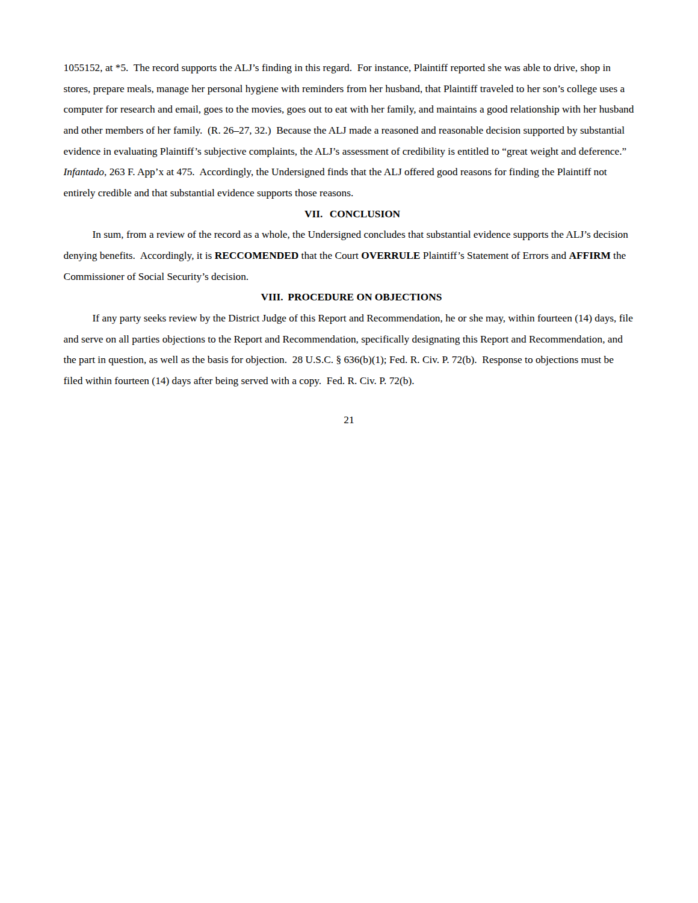1055152, at *5. The record supports the ALJ’s finding in this regard. For instance, Plaintiff reported she was able to drive, shop in stores, prepare meals, manage her personal hygiene with reminders from her husband, that Plaintiff traveled to her son’s college uses a computer for research and email, goes to the movies, goes out to eat with her family, and maintains a good relationship with her husband and other members of her family. (R. 26–27, 32.) Because the ALJ made a reasoned and reasonable decision supported by substantial evidence in evaluating Plaintiff’s subjective complaints, the ALJ’s assessment of credibility is entitled to “great weight and deference.” Infantado, 263 F. App’x at 475. Accordingly, the Undersigned finds that the ALJ offered good reasons for finding the Plaintiff not entirely credible and that substantial evidence supports those reasons.
VII. CONCLUSION
In sum, from a review of the record as a whole, the Undersigned concludes that substantial evidence supports the ALJ’s decision denying benefits. Accordingly, it is RECCOMENDED that the Court OVERRULE Plaintiff’s Statement of Errors and AFFIRM the Commissioner of Social Security’s decision.
VIII. PROCEDURE ON OBJECTIONS
If any party seeks review by the District Judge of this Report and Recommendation, he or she may, within fourteen (14) days, file and serve on all parties objections to the Report and Recommendation, specifically designating this Report and Recommendation, and the part in question, as well as the basis for objection. 28 U.S.C. § 636(b)(1); Fed. R. Civ. P. 72(b). Response to objections must be filed within fourteen (14) days after being served with a copy. Fed. R. Civ. P. 72(b).
21